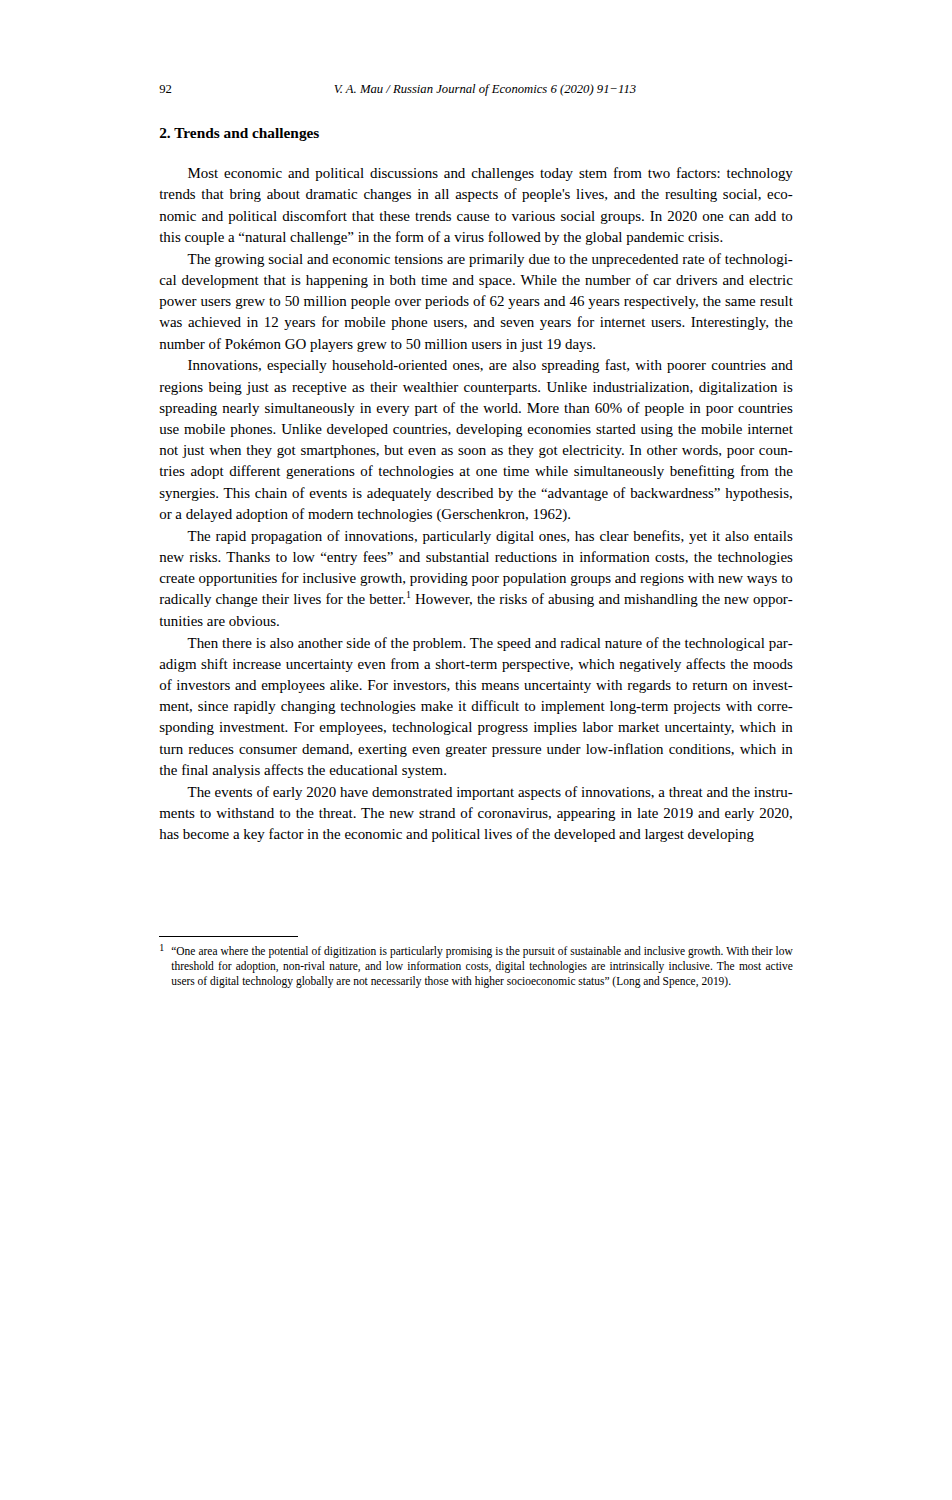92 V. A. Mau / Russian Journal of Economics 6 (2020) 91−113
2. Trends and challenges
Most economic and political discussions and challenges today stem from two factors: technology trends that bring about dramatic changes in all aspects of people's lives, and the resulting social, economic and political discomfort that these trends cause to various social groups. In 2020 one can add to this couple a “natural challenge” in the form of a virus followed by the global pandemic crisis.
The growing social and economic tensions are primarily due to the unprecedented rate of technological development that is happening in both time and space. While the number of car drivers and electric power users grew to 50 million people over periods of 62 years and 46 years respectively, the same result was achieved in 12 years for mobile phone users, and seven years for internet users. Interestingly, the number of Pokémon GO players grew to 50 million users in just 19 days.
Innovations, especially household-oriented ones, are also spreading fast, with poorer countries and regions being just as receptive as their wealthier counterparts. Unlike industrialization, digitalization is spreading nearly simultaneously in every part of the world. More than 60% of people in poor countries use mobile phones. Unlike developed countries, developing economies started using the mobile internet not just when they got smartphones, but even as soon as they got electricity. In other words, poor countries adopt different generations of technologies at one time while simultaneously benefitting from the synergies. This chain of events is adequately described by the “advantage of backwardness” hypothesis, or a delayed adoption of modern technologies (Gerschenkron, 1962).
The rapid propagation of innovations, particularly digital ones, has clear benefits, yet it also entails new risks. Thanks to low “entry fees” and substantial reductions in information costs, the technologies create opportunities for inclusive growth, providing poor population groups and regions with new ways to radically change their lives for the better.1 However, the risks of abusing and mishandling the new opportunities are obvious.
Then there is also another side of the problem. The speed and radical nature of the technological paradigm shift increase uncertainty even from a short-term perspective, which negatively affects the moods of investors and employees alike. For investors, this means uncertainty with regards to return on investment, since rapidly changing technologies make it difficult to implement long-term projects with corresponding investment. For employees, technological progress implies labor market uncertainty, which in turn reduces consumer demand, exerting even greater pressure under low-inflation conditions, which in the final analysis affects the educational system.
The events of early 2020 have demonstrated important aspects of innovations, a threat and the instruments to withstand to the threat. The new strand of coronavirus, appearing in late 2019 and early 2020, has become a key factor in the economic and political lives of the developed and largest developing
1 “One area where the potential of digitization is particularly promising is the pursuit of sustainable and inclusive growth. With their low threshold for adoption, non-rival nature, and low information costs, digital technologies are intrinsically inclusive. The most active users of digital technology globally are not necessarily those with higher socioeconomic status” (Long and Spence, 2019).